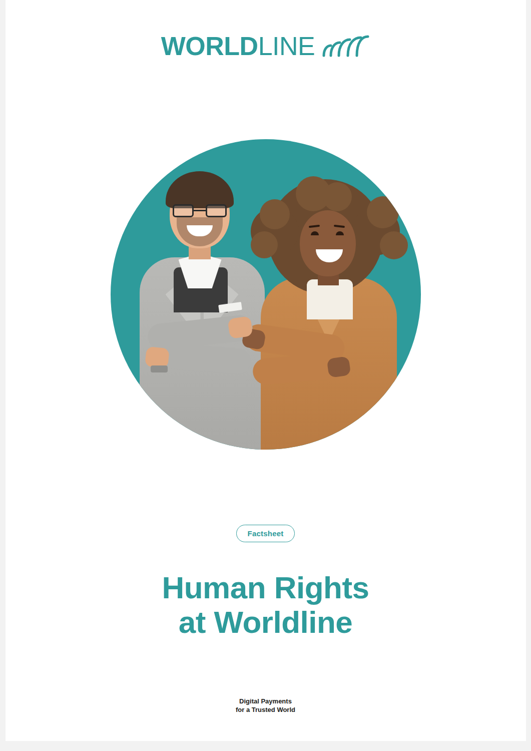WORLD LINE
Factsheet
Human Rights
at Worldline
Digital Payments
for a Trusted World